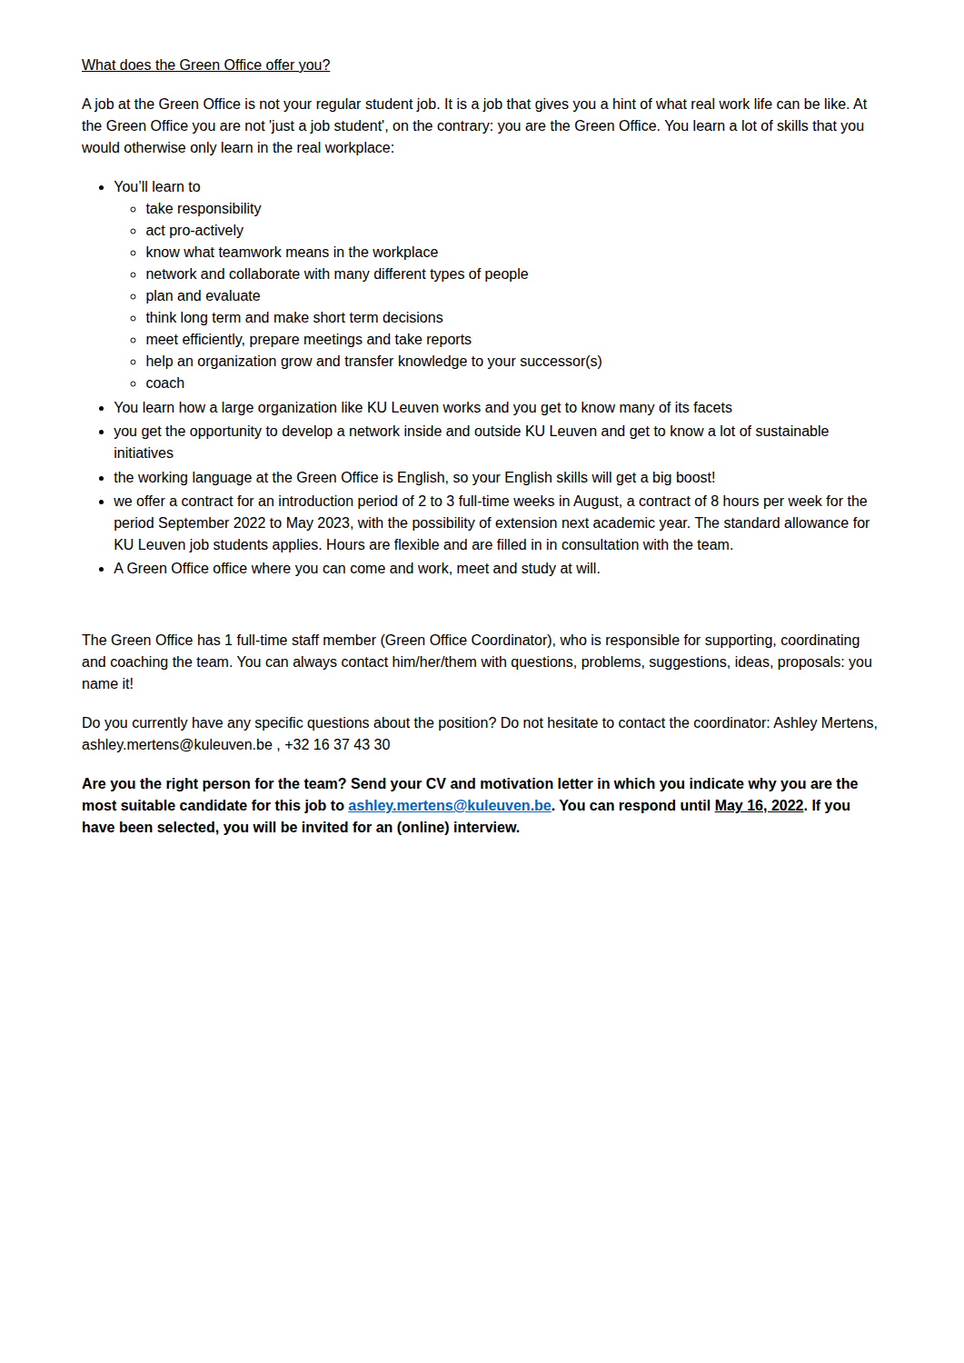What does the Green Office offer you?
A job at the Green Office is not your regular student job. It is a job that gives you a hint of what real work life can be like. At the Green Office you are not 'just a job student', on the contrary: you are the Green Office. You learn a lot of skills that you would otherwise only learn in the real workplace:
You’ll learn to
take responsibility
act pro-actively
know what teamwork means in the workplace
network and collaborate with many different types of people
plan and evaluate
think long term and make short term decisions
meet efficiently, prepare meetings and take reports
help an organization grow and transfer knowledge to your successor(s)
coach
You learn how a large organization like KU Leuven works and you get to know many of its facets
you get the opportunity to develop a network inside and outside KU Leuven and get to know a lot of sustainable initiatives
the working language at the Green Office is English, so your English skills will get a big boost!
we offer a contract for an introduction period of 2 to 3 full-time weeks in August, a contract of 8 hours per week for the period September 2022 to May 2023, with the possibility of extension next academic year. The standard allowance for KU Leuven job students applies. Hours are flexible and are filled in in consultation with the team.
A Green Office office where you can come and work, meet and study at will.
The Green Office has 1 full-time staff member (Green Office Coordinator), who is responsible for supporting, coordinating and coaching the team. You can always contact him/her/them with questions, problems, suggestions, ideas, proposals: you name it!
Do you currently have any specific questions about the position? Do not hesitate to contact the coordinator: Ashley Mertens, ashley.mertens@kuleuven.be , +32 16 37 43 30
Are you the right person for the team? Send your CV and motivation letter in which you indicate why you are the most suitable candidate for this job to ashley.mertens@kuleuven.be. You can respond until May 16, 2022. If you have been selected, you will be invited for an (online) interview.